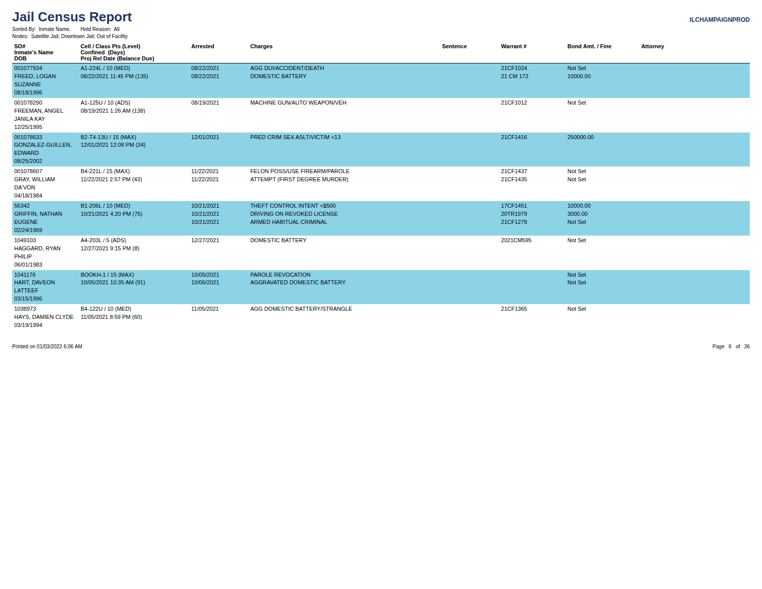ILCHAMPAIGNPROD
Jail Census Report
Sorted By: Inmate Name, Hold Reason: All
Nodes: Satellite Jail; Downtown Jail; Out of Facility
| SO# Inmate's Name DOB | Cell / Class Pts (Level) Confined (Days) Proj Rel Date (Balance Due) | Arrested | Charges | Sentence | Warrant # | Bond Amt. / Fine | Attorney |
| --- | --- | --- | --- | --- | --- | --- | --- |
| 001077934 FREED, LOGAN SUZANNE 08/18/1996 | A1-224L / 10 (MED) 08/22/2021 11:45 PM (135) | 08/22/2021 08/22/2021 | AGG DUI/ACCIDENT/DEATH DOMESTIC BATTERY | | 21CF1024 21 CM 172 | Not Set 10000.00 | |
| 001078290 FREEMAN, ANGEL JANILA KAY 12/25/1995 | A1-125U / 10 (ADS) 08/19/2021 1:26 AM (138) | 08/19/2021 | MACHINE GUN/AUTO WEAPON/VEH | | 21CF1012 | Not Set | |
| 001078633 GONZALEZ-GUILLEN, EDWARD 08/25/2002 | B2-T4-13U / 15 (MAX) 12/01/2021 12:08 PM (34) | 12/01/2021 | PRED CRIM SEX ASLT/VICTIM <13 | | 21CF1416 | 250000.00 | |
| 001078607 GRAY, WILLIAM DA'VON 04/18/1984 | B4-221L / 15 (MAX) 11/22/2021 2:57 PM (43) | 11/22/2021 11/22/2021 | FELON POSS/USE FIREARM/PAROLE ATTEMPT (FIRST DEGREE MURDER) | | 21CF1437 21CF1435 | Not Set Not Set | |
| 56342 GRIFFIN, NATHAN EUGENE 02/24/1969 | B1-206L / 10 (MED) 10/21/2021 4:20 PM (75) | 10/21/2021 10/21/2021 10/21/2021 | THEFT CONTROL INTENT <$500 DRIVING ON REVOKED LICENSE ARMED HABITUAL CRIMINAL | | 17CF1451 20TR1979 21CF1279 | 10000.00 3000.00 Not Set | |
| 1049103 HAGGARD, RYAN PHILIP 06/01/1983 | A4-203L / 5 (ADS) 12/27/2021 9:15 PM (8) | 12/27/2021 | DOMESTIC BATTERY | | 2021CM595 | Not Set | |
| 1041176 HART, DAVEON LATTEEF 03/15/1996 | BOOKH-1 / 15 (MAX) 10/05/2021 10:35 AM (91) | 10/05/2021 10/06/2021 | PAROLE REVOCATION AGGRAVATED DOMESTIC BATTERY | | | Not Set Not Set | |
| 1038973 HAYS, DAMIEN CLYDE 03/19/1994 | B4-122U / 10 (MED) 11/05/2021 8:59 PM (60) | 11/05/2021 | AGG DOMESTIC BATTERY/STRANGLE | | 21CF1365 | Not Set | |
Printed on 01/03/2022 6:06 AM
Page 6 of 36